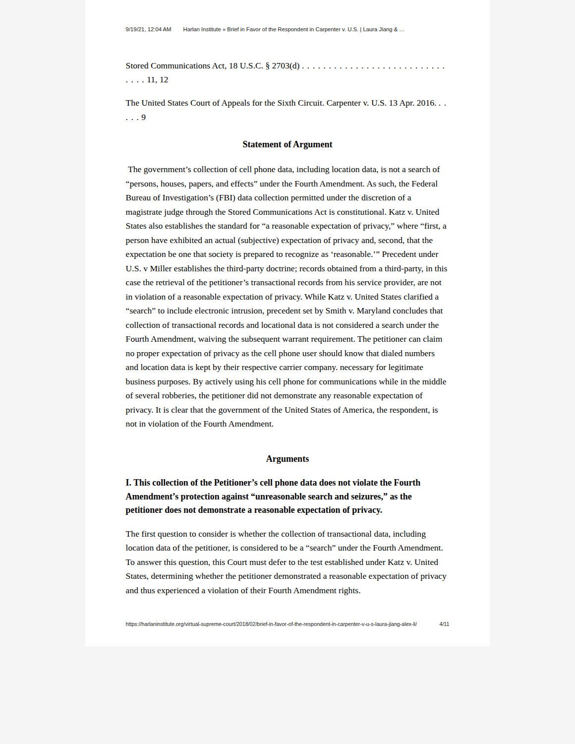9/19/21, 12:04 AM Harlan Institute » Brief in Favor of the Respondent in Carpenter v. U.S. | Laura Jiang & Alex Li
Stored Communications Act, 18 U.S.C. § 2703(d) . . . . . . . . . . . . . . . . . . . . . . . . . . . . . . . 11, 12
The United States Court of Appeals for the Sixth Circuit. Carpenter v. U.S. 13 Apr. 2016. . . . . . 9
Statement of Argument
The government’s collection of cell phone data, including location data, is not a search of “persons, houses, papers, and effects” under the Fourth Amendment. As such, the Federal Bureau of Investigation’s (FBI) data collection permitted under the discretion of a magistrate judge through the Stored Communications Act is constitutional. Katz v. United States also establishes the standard for “a reasonable expectation of privacy,” where “first, a person have exhibited an actual (subjective) expectation of privacy and, second, that the expectation be one that society is prepared to recognize as ‘reasonable.’” Precedent under U.S. v Miller establishes the third-party doctrine; records obtained from a third-party, in this case the retrieval of the petitioner’s transactional records from his service provider, are not in violation of a reasonable expectation of privacy. While Katz v. United States clarified a “search” to include electronic intrusion, precedent set by Smith v. Maryland concludes that collection of transactional records and locational data is not considered a search under the Fourth Amendment, waiving the subsequent warrant requirement. The petitioner can claim no proper expectation of privacy as the cell phone user should know that dialed numbers and location data is kept by their respective carrier company. necessary for legitimate business purposes. By actively using his cell phone for communications while in the middle of several robberies, the petitioner did not demonstrate any reasonable expectation of privacy. It is clear that the government of the United States of America, the respondent, is not in violation of the Fourth Amendment.
Arguments
I. This collection of the Petitioner’s cell phone data does not violate the Fourth Amendment’s protection against “unreasonable search and seizures,” as the petitioner does not demonstrate a reasonable expectation of privacy.
The first question to consider is whether the collection of transactional data, including location data of the petitioner, is considered to be a “search” under the Fourth Amendment. To answer this question, this Court must defer to the test established under Katz v. United States, determining whether the petitioner demonstrated a reasonable expectation of privacy and thus experienced a violation of their Fourth Amendment rights.
https://harlaninstitute.org/virtual-supreme-court/2018/02/brief-in-favor-of-the-respondent-in-carpenter-v-u-s-laura-jiang-alex-li/ 4/11